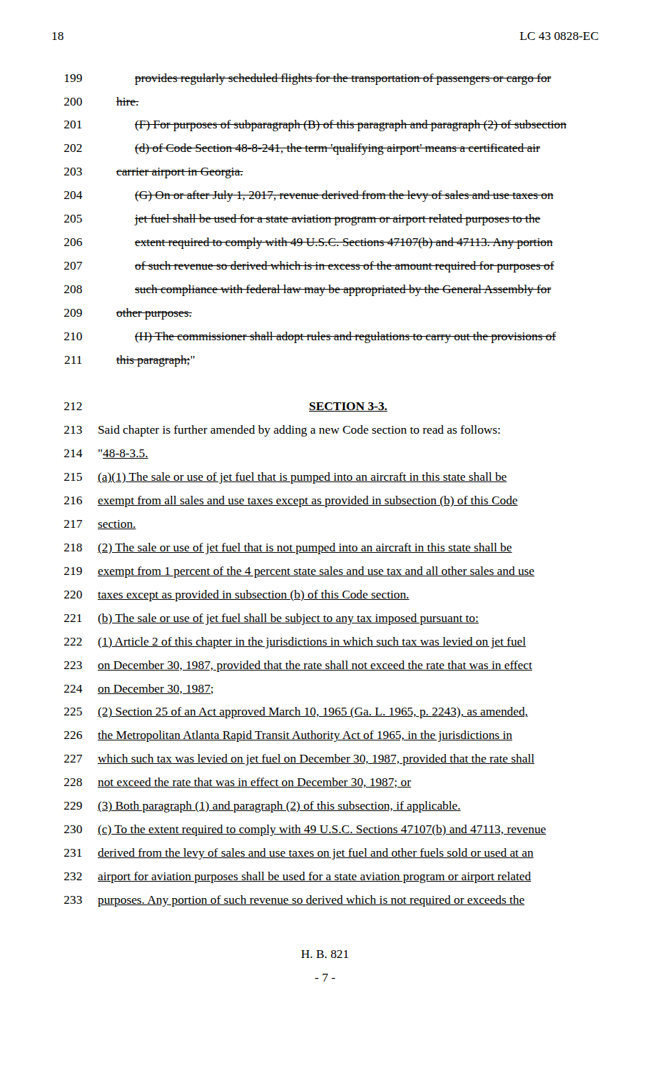18 LC 43 0828-EC
199 provides regularly scheduled flights for the transportation of passengers or cargo for
200 hire.
201(F) For purposes of subparagraph (B) of this paragraph and paragraph (2) of subsection
202(d) of Code Section 48-8-241, the term 'qualifying airport' means a certificated air
203 carrier airport in Georgia.
204(G) On or after July 1, 2017, revenue derived from the levy of sales and use taxes on
205 jet fuel shall be used for a state aviation program or airport related purposes to the
206 extent required to comply with 49 U.S.C. Sections 47107(b) and 47113. Any portion
207 of such revenue so derived which is in excess of the amount required for purposes of
208 such compliance with federal law may be appropriated by the General Assembly for
209 other purposes.
210(H) The commissioner shall adopt rules and regulations to carry out the provisions of
211 this paragraph;"
212 SECTION 3-3.
213 Said chapter is further amended by adding a new Code section to read as follows:
214"48-8-3.5.
215(a)(1) The sale or use of jet fuel that is pumped into an aircraft in this state shall be
216 exempt from all sales and use taxes except as provided in subsection (b) of this Code
217 section.
218(2) The sale or use of jet fuel that is not pumped into an aircraft in this state shall be
219 exempt from 1 percent of the 4 percent state sales and use tax and all other sales and use
220 taxes except as provided in subsection (b) of this Code section.
221(b) The sale or use of jet fuel shall be subject to any tax imposed pursuant to:
222(1) Article 2 of this chapter in the jurisdictions in which such tax was levied on jet fuel
223 on December 30, 1987, provided that the rate shall not exceed the rate that was in effect
224 on December 30, 1987;
225(2) Section 25 of an Act approved March 10, 1965 (Ga. L. 1965, p. 2243), as amended,
226 the Metropolitan Atlanta Rapid Transit Authority Act of 1965, in the jurisdictions in
227 which such tax was levied on jet fuel on December 30, 1987, provided that the rate shall
228 not exceed the rate that was in effect on December 30, 1987; or
229(3) Both paragraph (1) and paragraph (2) of this subsection, if applicable.
230(c) To the extent required to comply with 49 U.S.C. Sections 47107(b) and 47113, revenue
231 derived from the levy of sales and use taxes on jet fuel and other fuels sold or used at an
232 airport for aviation purposes shall be used for a state aviation program or airport related
233 purposes. Any portion of such revenue so derived which is not required or exceeds the
H. B. 821 - 7 -